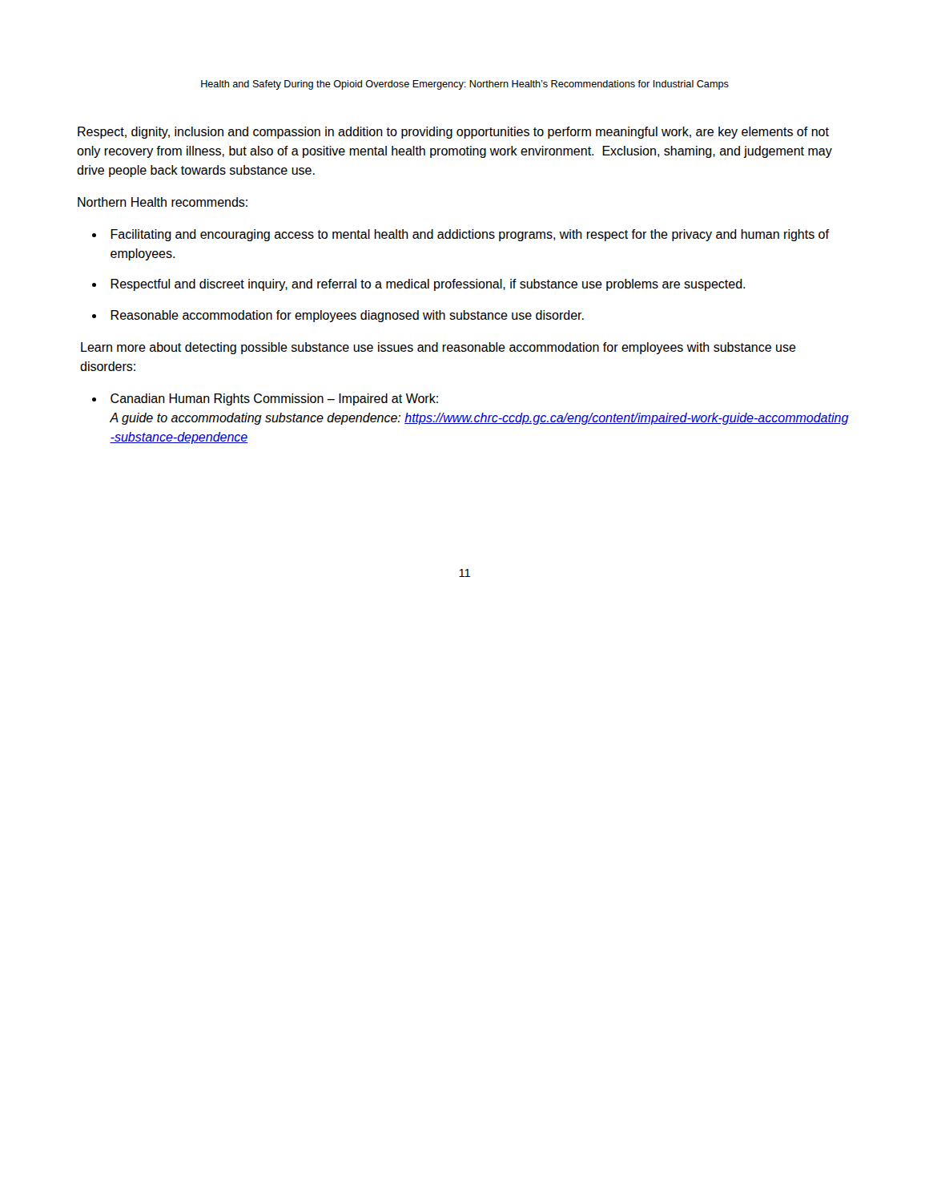Health and Safety During the Opioid Overdose Emergency: Northern Health’s Recommendations for Industrial Camps
Respect, dignity, inclusion and compassion in addition to providing opportunities to perform meaningful work, are key elements of not only recovery from illness, but also of a positive mental health promoting work environment. Exclusion, shaming, and judgement may drive people back towards substance use.
Northern Health recommends:
Facilitating and encouraging access to mental health and addictions programs, with respect for the privacy and human rights of employees.
Respectful and discreet inquiry, and referral to a medical professional, if substance use problems are suspected.
Reasonable accommodation for employees diagnosed with substance use disorder.
Learn more about detecting possible substance use issues and reasonable accommodation for employees with substance use disorders:
Canadian Human Rights Commission – Impaired at Work:
A guide to accommodating substance dependence: https://www.chrc-ccdp.gc.ca/eng/content/impaired-work-guide-accommodating-substance-dependence
11